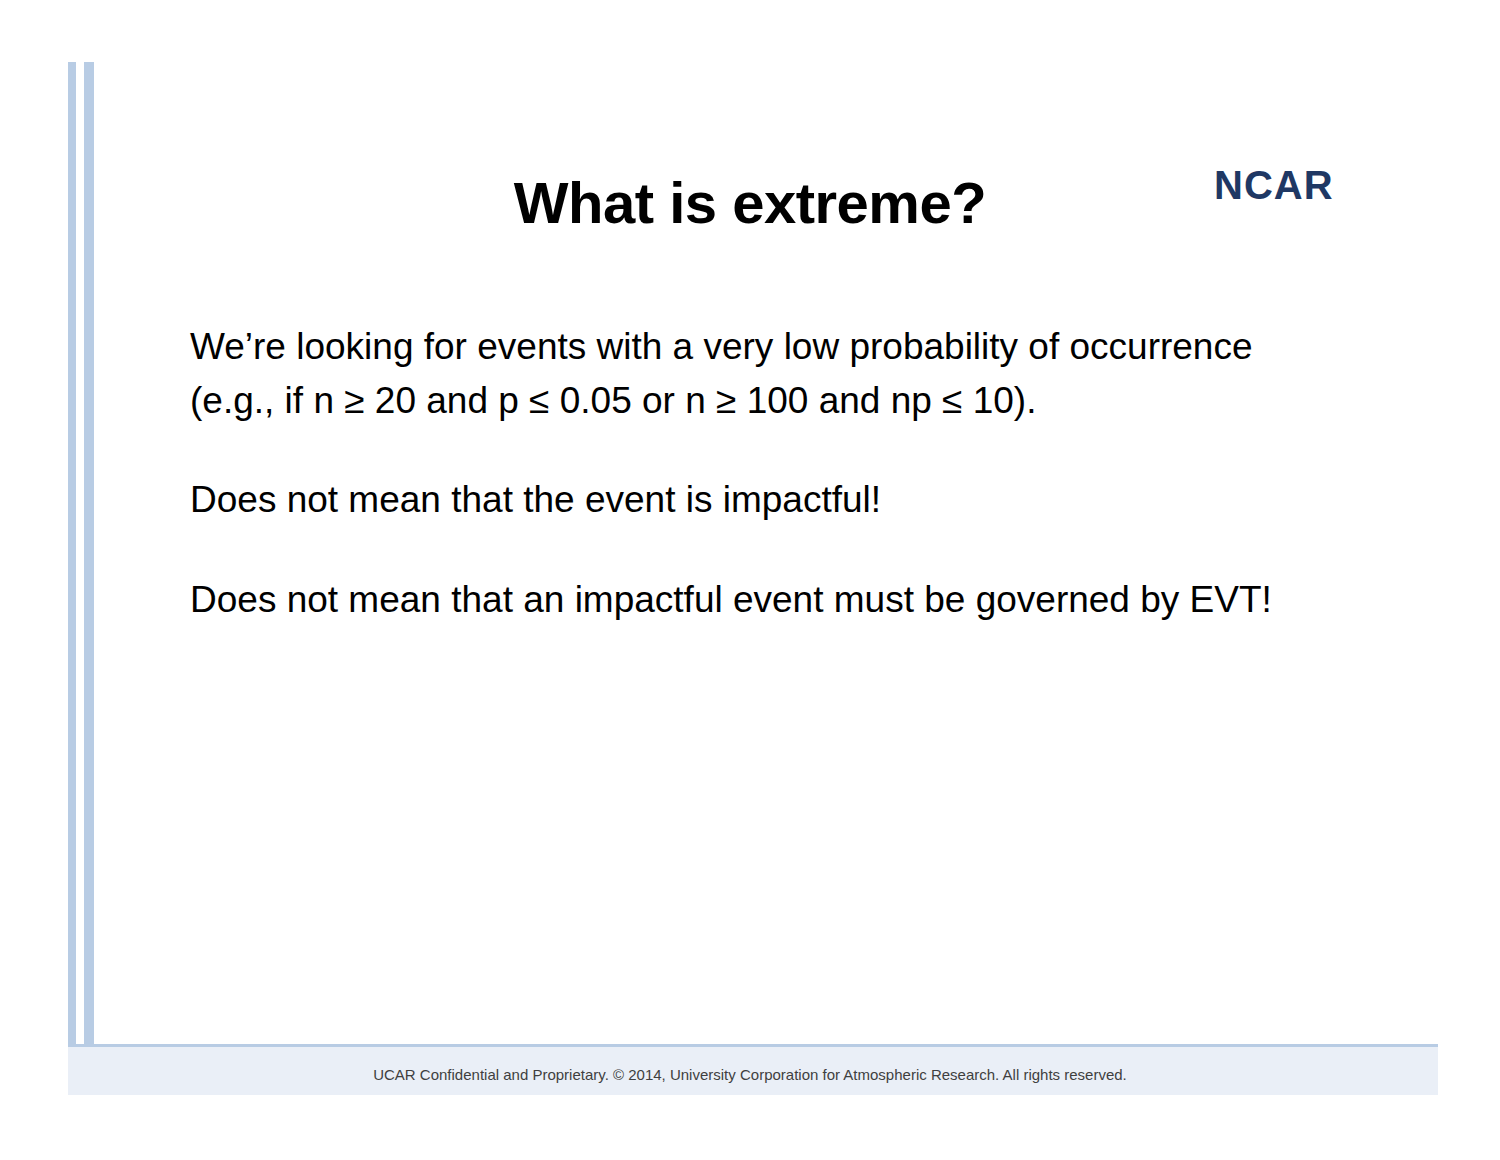What is extreme?
NCAR
We’re looking for events with a very low probability of occurrence (e.g., if n ≥ 20 and p ≤ 0.05 or n ≥ 100 and np ≤ 10).
Does not mean that the event is impactful!
Does not mean that an impactful event must be governed by EVT!
UCAR Confidential and Proprietary. © 2014, University Corporation for Atmospheric Research. All rights reserved.